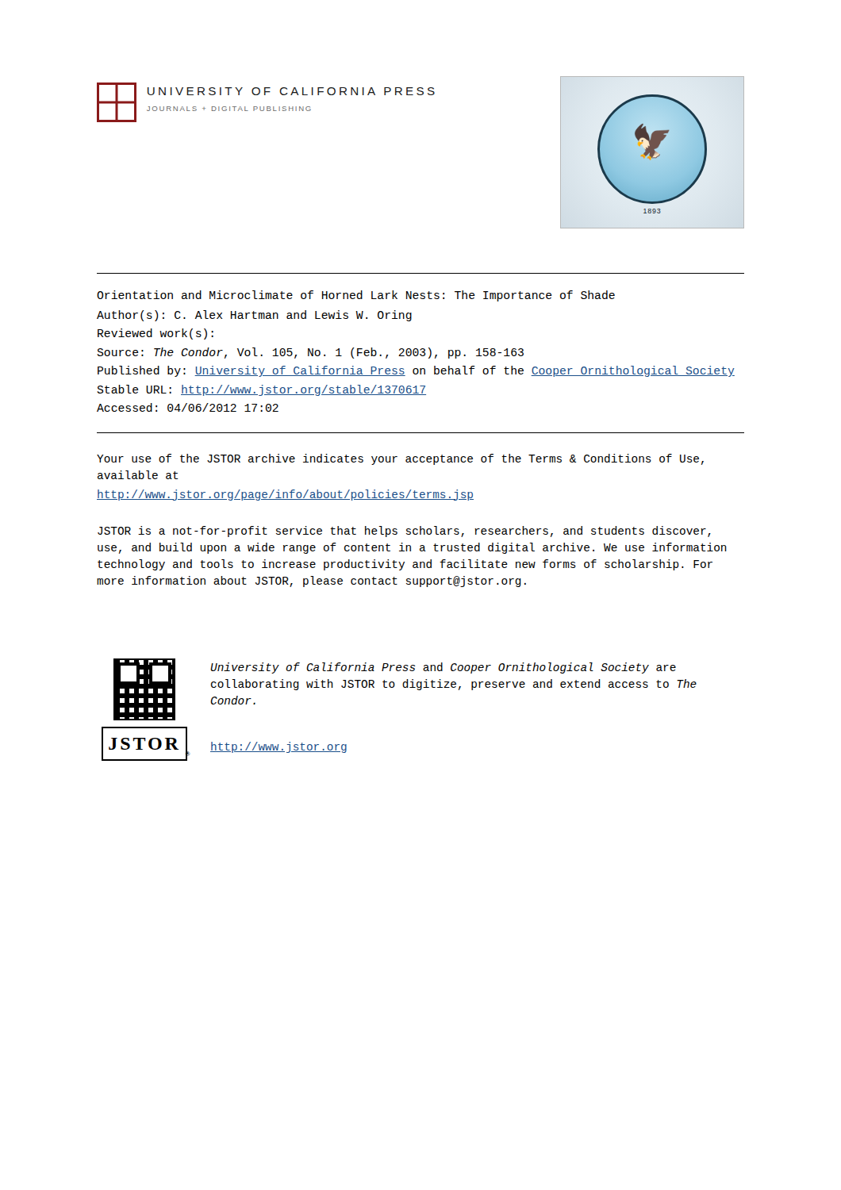UNIVERSITY OF CALIFORNIA PRESS
JOURNALS + DIGITAL PUBLISHING
C O O P E R O R N I T H O L O G I C A L
🦅
1893
Orientation and Microclimate of Horned Lark Nests: The Importance of Shade
Author(s): C. Alex Hartman and Lewis W. Oring
Reviewed work(s):
Source: The Condor, Vol. 105, No. 1 (Feb., 2003), pp. 158-163
Published by: University of California Press on behalf of the Cooper Ornithological Society
Stable URL: http://www.jstor.org/stable/1370617
Accessed: 04/06/2012 17:02
Your use of the JSTOR archive indicates your acceptance of the Terms & Conditions of Use, available at
http://www.jstor.org/page/info/about/policies/terms.jsp
JSTOR is a not-for-profit service that helps scholars, researchers, and students discover, use, and build upon a wide range of content in a trusted digital archive. We use information technology and tools to increase productivity and facilitate new forms of scholarship. For more information about JSTOR, please contact support@jstor.org.
JSTOR®
University of California Press and Cooper Ornithological Society are collaborating with JSTOR to digitize, preserve and extend access to The Condor.
http://www.jstor.org